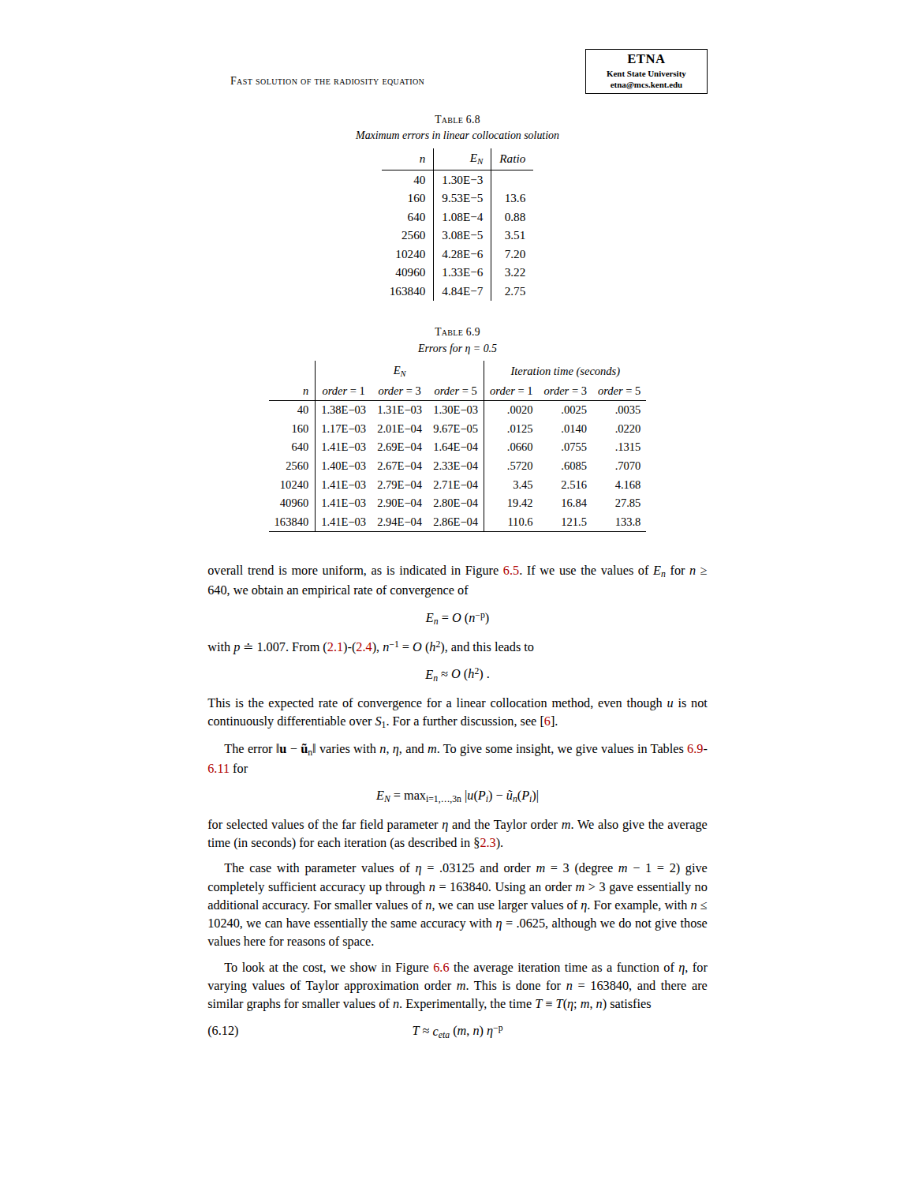ETNA Kent State University
etna@mcs.kent.edu
Fast solution of the radiosity equation
247
Table 6.8
Maximum errors in linear collocation solution
| n | E N | Ratio |
| --- | --- | --- |
| 40 | 1.30E−3 | |
| 160 | 9.53E−5 | 13.6 |
| 640 | 1.08E−4 | 0.88 |
| 2560 | 3.08E−5 | 3.51 |
| 10240 | 4.28E−6 | 7.20 |
| 40960 | 1.33E−6 | 3.22 |
| 163840 | 4.84E−7 | 2.75 |
Table 6.9
Errors for η = 0.5
| | E N | Iteration time (seconds) |
| n | order = 1 | order = 3 | order = 5 | order = 1 | order = 3 | order = 5 |
| 40 | 1.38E−03 | 1.31E−03 | 1.30E−03 | .0020 | .0025 | .0035 |
| 160 | 1.17E−03 | 2.01E−04 | 9.67E−05 | .0125 | .0140 | .0220 |
| 640 | 1.41E−03 | 2.69E−04 | 1.64E−04 | .0660 | .0755 | .1315 |
| 2560 | 1.40E−03 | 2.67E−04 | 2.33E−04 | .5720 | .6085 | .7070 |
| 10240 | 1.41E−03 | 2.79E−04 | 2.71E−04 | 3.45 | 2.516 | 4.168 |
| 40960 | 1.41E−03 | 2.90E−04 | 2.80E−04 | 19.42 | 16.84 | 27.85 |
| 163840 | 1.41E−03 | 2.94E−04 | 2.86E−04 | 110.6 | 121.5 | 133.8 |
overall trend is more uniform, as is indicated in Figure 6.5. If we use the values of En for n ≥ 640, we obtain an empirical rate of convergence of
En = O (n−p)
with p ≐ 1.007. From (2.1)-(2.4), n−1 = O (h 2), and this leads to
En ≈ O (h 2) .
This is the expected rate of convergence for a linear collocation method, even though u is not continuously differentiable over S 1. For a further discussion, see [6].
The error ‖u − ũn‖ varies with n, η, and m. To give some insight, we give values in Tables 6.9-6.11 for
EN = maxi=1,…,3n |u(Pi) − ũn(Pi)|
for selected values of the far field parameter η and the Taylor order m. We also give the average time (in seconds) for each iteration (as described in §2.3).
The case with parameter values of η = .03125 and order m = 3 (degree m − 1 = 2) give completely sufficient accuracy up through n = 163840. Using an order m > 3 gave essentially no additional accuracy. For smaller values of n, we can use larger values of η. For example, with n ≤ 10240, we can have essentially the same accuracy with η = .0625, although we do not give those values here for reasons of space.
To look at the cost, we show in Figure 6.6 the average iteration time as a function of η, for varying values of Taylor approximation order m. This is done for n = 163840, and there are similar graphs for smaller values of n. Experimentally, the time T ≡ T(η; m, n) satisfies
(6.12) T ≈ ceta (m, n) η−p